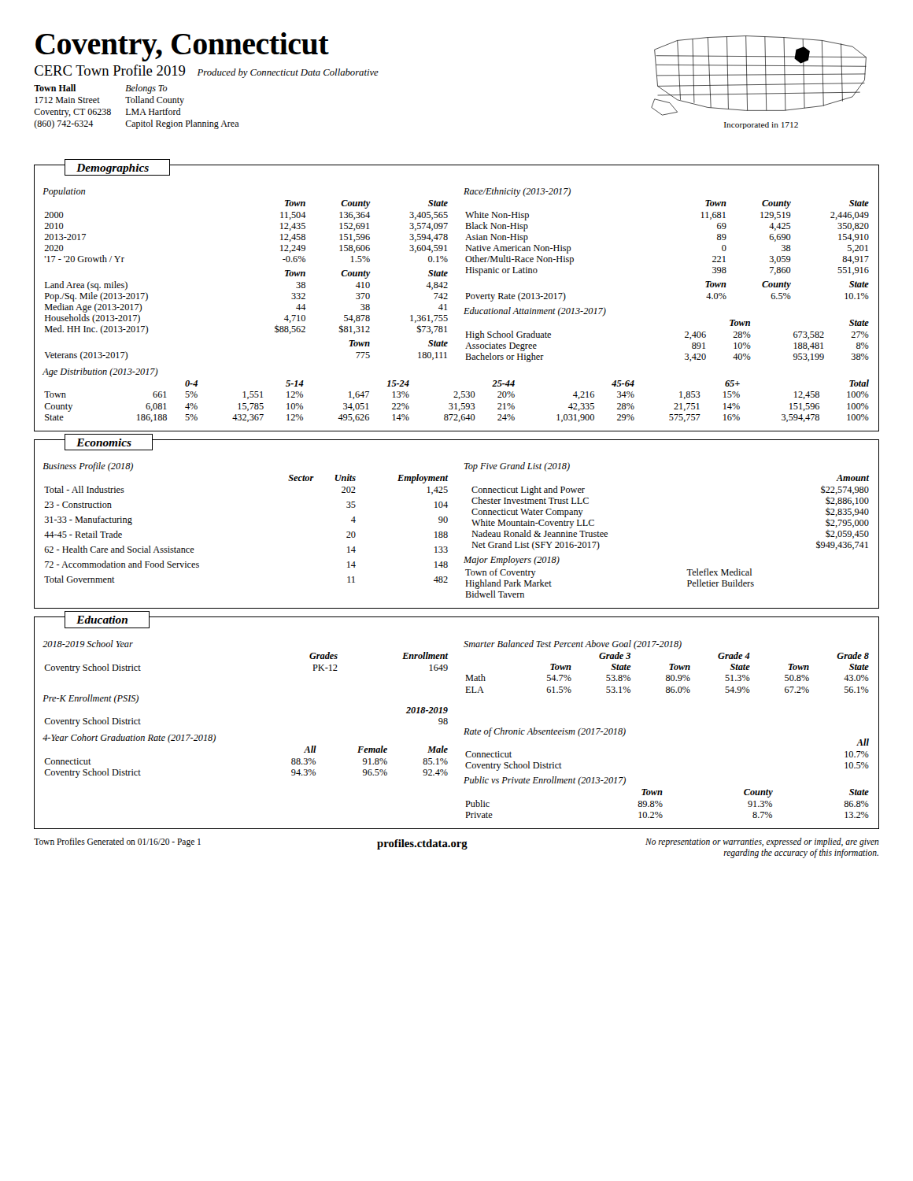Incorporated in 1712
Coventry, Connecticut
CERC Town Profile 2019 Produced by Connecticut Data Collaborative
| Town Hall | Belongs To |
| 1712 Main Street | Tolland County |
| Coventry, CT 06238 | LMA Hartford |
| (860) 742-6324 | Capitol Region Planning Area |
Demographics
Population
| | Town | County | State |
| --- | --- | --- | --- |
| 2000 | 11,504 | 136,364 | 3,405,565 |
| 2010 | 12,435 | 152,691 | 3,574,097 |
| 2013-2017 | 12,458 | 151,596 | 3,594,478 |
| 2020 | 12,249 | 158,606 | 3,604,591 |
| '17 - '20 Growth / Yr | -0.6% | 1.5% | 0.1% |
| | Town | County | State |
| Land Area (sq. miles) | 38 | 410 | 4,842 |
| Pop./Sq. Mile (2013-2017) | 332 | 370 | 742 |
| Median Age (2013-2017) | 44 | 38 | 41 |
| Households (2013-2017) | 4,710 | 54,878 | 1,361,755 |
| Med. HH Inc. (2013-2017) | $88,562 | $81,312 | $73,781 |
| | Town | State |
| Veterans (2013-2017) | 775 | 180,111 |
Race/Ethnicity (2013-2017)
| | Town | County | State |
| --- | --- | --- | --- |
| White Non-Hisp | 11,681 | 129,519 | 2,446,049 |
| Black Non-Hisp | 69 | 4,425 | 350,820 |
| Asian Non-Hisp | 89 | 6,690 | 154,910 |
| Native American Non-Hisp | 0 | 38 | 5,201 |
| Other/Multi-Race Non-Hisp | 221 | 3,059 | 84,917 |
| Hispanic or Latino | 398 | 7,860 | 551,916 |
| | Town | County | State |
| Poverty Rate (2013-2017) | 4.0% | 6.5% | 10.1% |
Educational Attainment (2013-2017)
| | Town | State |
| --- | --- | --- |
| High School Graduate | 2,406 | 28% | 673,582 | 27% |
| Associates Degree | 891 | 10% | 188,481 | 8% |
| Bachelors or Higher | 3,420 | 40% | 953,199 | 38% |
Age Distribution (2013-2017)
| | 0-4 | 5-14 | 15-24 | 25-44 | 45-64 | 65+ | Total |
| --- | --- | --- | --- | --- | --- | --- | --- |
| Town | 661 | 5% | 1,551 | 12% | 1,647 | 13% | 2,530 | 20% | 4,216 | 34% | 1,853 | 15% | 12,458 | 100% |
| County | 6,081 | 4% | 15,785 | 10% | 34,051 | 22% | 31,593 | 21% | 42,335 | 28% | 21,751 | 14% | 151,596 | 100% |
| State | 186,188 | 5% | 432,367 | 12% | 495,626 | 14% | 872,640 | 24% | 1,031,900 | 29% | 575,757 | 16% | 3,594,478 | 100% |
Economics
Business Profile (2018)
| Sector | Units | Employment |
| --- | --- | --- |
| Total - All Industries | 202 | 1,425 |
| 23 - Construction | 35 | 104 |
| 31-33 - Manufacturing | 4 | 90 |
| 44-45 - Retail Trade | 20 | 188 |
| 62 - Health Care and Social Assistance | 14 | 133 |
| 72 - Accommodation and Food Services | 14 | 148 |
| Total Government | 11 | 482 |
Top Five Grand List (2018)
| | Amount |
| --- | --- |
| Connecticut Light and Power | $22,574,980 |
| Chester Investment Trust LLC | $2,886,100 |
| Connecticut Water Company | $2,835,940 |
| White Mountain-Coventry LLC | $2,795,000 |
| Nadeau Ronald & Jeannine Trustee | $2,059,450 |
| Net Grand List (SFY 2016-2017) | $949,436,741 |
Major Employers (2018)
| Town of Coventry | Teleflex Medical |
| Highland Park Market | Pelletier Builders |
| Bidwell Tavern | |
Education
2018-2019 School Year
| | Grades | Enrollment |
| --- | --- | --- |
| Coventry School District | PK-12 | 1649 |
Pre-K Enrollment (PSIS)
| | 2018-2019 |
| --- | --- |
| Coventry School District | 98 |
4-Year Cohort Graduation Rate (2017-2018)
| | All | Female | Male |
| --- | --- | --- | --- |
| Connecticut | 88.3% | 91.8% | 85.1% |
| Coventry School District | 94.3% | 96.5% | 92.4% |
Smarter Balanced Test Percent Above Goal (2017-2018)
| | Grade 3 | Grade 4 | Grade 8 |
| --- | --- | --- | --- |
| | Town | State | Town | State | Town | State |
| Math | 54.7% | 53.8% | 80.9% | 51.3% | 50.8% | 43.0% |
| ELA | 61.5% | 53.1% | 86.0% | 54.9% | 67.2% | 56.1% |
Rate of Chronic Absenteeism (2017-2018)
| | All |
| --- | --- |
| Connecticut | 10.7% |
| Coventry School District | 10.5% |
Public vs Private Enrollment (2013-2017)
| | Town | County | State |
| --- | --- | --- | --- |
| Public | 89.8% | 91.3% | 86.8% |
| Private | 10.2% | 8.7% | 13.2% |
Town Profiles Generated on 01/16/20 - Page 1
profiles.ctdata.org
No representation or warranties, expressed or implied, are given regarding the accuracy of this information.